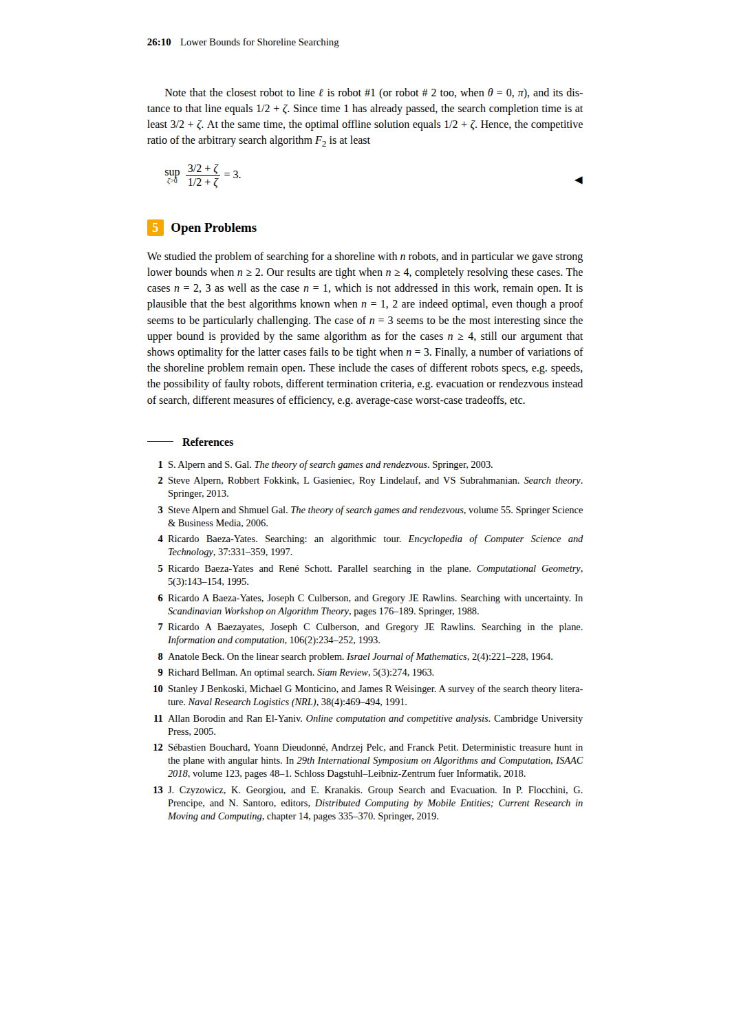26:10 Lower Bounds for Shoreline Searching
Note that the closest robot to line ℓ is robot #1 (or robot # 2 too, when θ = 0, π), and its distance to that line equals 1/2 + ζ. Since time 1 has already passed, the search completion time is at least 3/2 + ζ. At the same time, the optimal offline solution equals 1/2 + ζ. Hence, the competitive ratio of the arbitrary search algorithm F2 is at least
sup ζ>0 3/2 + ζ 1/2 + ζ = 3. ◀
5 Open Problems
We studied the problem of searching for a shoreline with n robots, and in particular we gave strong lower bounds when n ≥ 2. Our results are tight when n ≥ 4, completely resolving these cases. The cases n = 2, 3 as well as the case n = 1, which is not addressed in this work, remain open. It is plausible that the best algorithms known when n = 1, 2 are indeed optimal, even though a proof seems to be particularly challenging. The case of n = 3 seems to be the most interesting since the upper bound is provided by the same algorithm as for the cases n ≥ 4, still our argument that shows optimality for the latter cases fails to be tight when n = 3. Finally, a number of variations of the shoreline problem remain open. These include the cases of different robots specs, e.g. speeds, the possibility of faulty robots, different termination criteria, e.g. evacuation or rendezvous instead of search, different measures of efficiency, e.g. average-case worst-case tradeoffs, etc.
References
1 S. Alpern and S. Gal. The theory of search games and rendezvous. Springer, 2003.
2 Steve Alpern, Robbert Fokkink, L Gasieniec, Roy Lindelauf, and VS Subrahmanian. Search theory. Springer, 2013.
3 Steve Alpern and Shmuel Gal. The theory of search games and rendezvous, volume 55. Springer Science & Business Media, 2006.
4 Ricardo Baeza-Yates. Searching: an algorithmic tour. Encyclopedia of Computer Science and Technology, 37:331–359, 1997.
5 Ricardo Baeza-Yates and René Schott. Parallel searching in the plane. Computational Geometry, 5(3):143–154, 1995.
6 Ricardo A Baeza-Yates, Joseph C Culberson, and Gregory JE Rawlins. Searching with uncertainty. In Scandinavian Workshop on Algorithm Theory, pages 176–189. Springer, 1988.
7 Ricardo A Baezayates, Joseph C Culberson, and Gregory JE Rawlins. Searching in the plane. Information and computation, 106(2):234–252, 1993.
8 Anatole Beck. On the linear search problem. Israel Journal of Mathematics, 2(4):221–228, 1964.
9 Richard Bellman. An optimal search. Siam Review, 5(3):274, 1963.
10 Stanley J Benkoski, Michael G Monticino, and James R Weisinger. A survey of the search theory literature. Naval Research Logistics (NRL), 38(4):469–494, 1991.
11 Allan Borodin and Ran El-Yaniv. Online computation and competitive analysis. Cambridge University Press, 2005.
12 Sébastien Bouchard, Yoann Dieudonné, Andrzej Pelc, and Franck Petit. Deterministic treasure hunt in the plane with angular hints. In 29th International Symposium on Algorithms and Computation, ISAAC 2018, volume 123, pages 48–1. Schloss Dagstuhl–Leibniz-Zentrum fuer Informatik, 2018.
13 J. Czyzowicz, K. Georgiou, and E. Kranakis. Group Search and Evacuation. In P. Flocchini, G. Prencipe, and N. Santoro, editors, Distributed Computing by Mobile Entities; Current Research in Moving and Computing, chapter 14, pages 335–370. Springer, 2019.